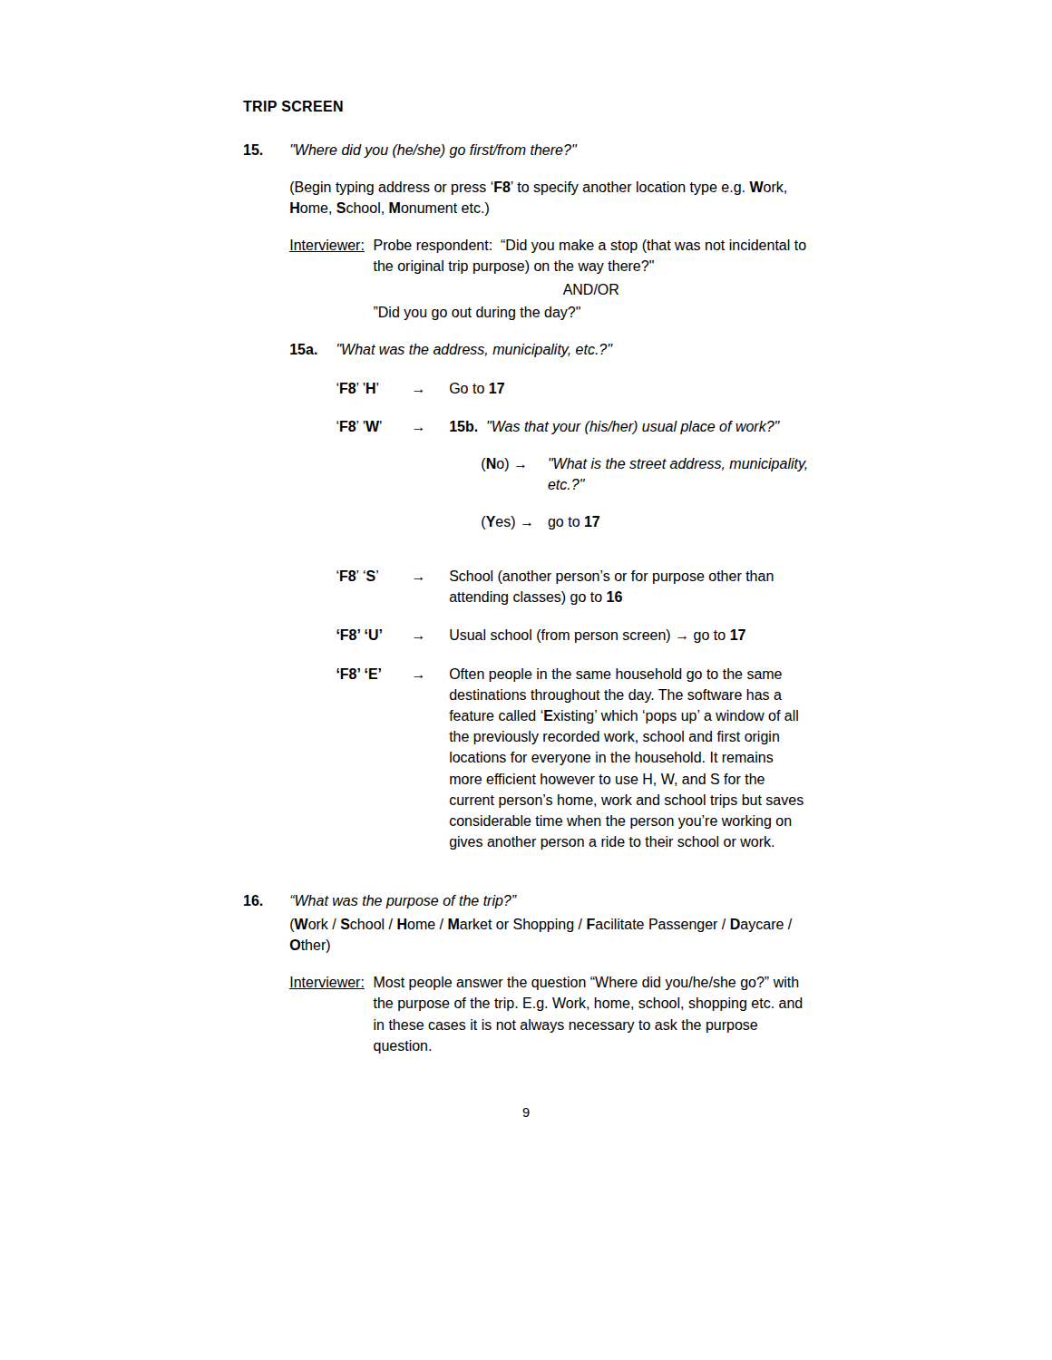TRIP SCREEN
15.
"Where did you (he/she) go first/from there?"
(Begin typing address or press ‘F8’ to specify another location type e.g. Work, Home, School, Monument etc.)
Interviewer:
Probe respondent: “Did you make a stop (that was not incidental to the original trip purpose) on the way there?"
AND/OR
”Did you go out during the day?"
15a.
"What was the address, municipality, etc.?"
‘F8’ 'H'
→
Go to 17
‘F8’ 'W'
→
15b. "Was that your (his/her) usual place of work?"
(No) →
"What is the street address, municipality, etc.?"
(Yes) →
go to 17
‘F8’ ‘S’
→
School (another person’s or for purpose other than attending classes) go to 16
‘F8’ ‘U’
→
Usual school (from person screen) → go to 17
‘F8’ ‘E’
→
Often people in the same household go to the same destinations throughout the day. The software has a feature called ‘Existing’ which ‘pops up’ a window of all the previously recorded work, school and first origin locations for everyone in the household. It remains more efficient however to use H, W, and S for the current person’s home, work and school trips but saves considerable time when the person you’re working on gives another person a ride to their school or work.
16.
“What was the purpose of the trip?”
(Work / School / Home / Market or Shopping / Facilitate Passenger / Daycare / Other)
Interviewer:
Most people answer the question “Where did you/he/she go?” with the purpose of the trip. E.g. Work, home, school, shopping etc. and in these cases it is not always necessary to ask the purpose question.
9